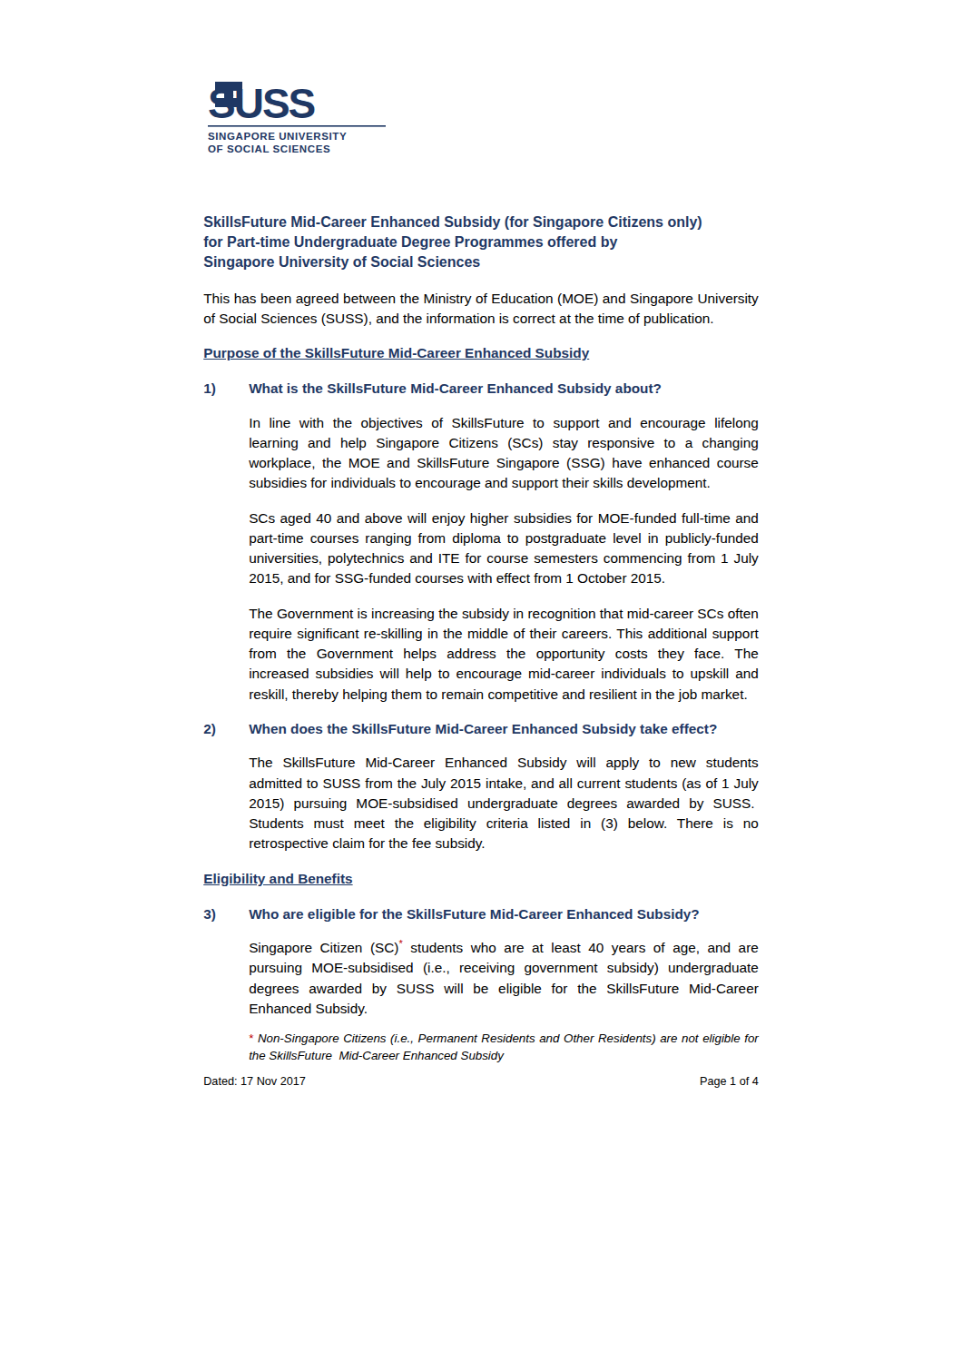SUSS SINGAPORE UNIVERSITY OF SOCIAL SCIENCES
SkillsFuture Mid-Career Enhanced Subsidy (for Singapore Citizens only)
for Part-time Undergraduate Degree Programmes offered by
Singapore University of Social Sciences
This has been agreed between the Ministry of Education (MOE) and Singapore University of Social Sciences (SUSS), and the information is correct at the time of publication.
Purpose of the SkillsFuture Mid-Career Enhanced Subsidy
1) What is the SkillsFuture Mid-Career Enhanced Subsidy about?
In line with the objectives of SkillsFuture to support and encourage lifelong learning and help Singapore Citizens (SCs) stay responsive to a changing workplace, the MOE and SkillsFuture Singapore (SSG) have enhanced course subsidies for individuals to encourage and support their skills development.
SCs aged 40 and above will enjoy higher subsidies for MOE-funded full-time and part-time courses ranging from diploma to postgraduate level in publicly-funded universities, polytechnics and ITE for course semesters commencing from 1 July 2015, and for SSG-funded courses with effect from 1 October 2015.
The Government is increasing the subsidy in recognition that mid-career SCs often require significant re-skilling in the middle of their careers. This additional support from the Government helps address the opportunity costs they face. The increased subsidies will help to encourage mid-career individuals to upskill and reskill, thereby helping them to remain competitive and resilient in the job market.
2) When does the SkillsFuture Mid-Career Enhanced Subsidy take effect?
The SkillsFuture Mid-Career Enhanced Subsidy will apply to new students admitted to SUSS from the July 2015 intake, and all current students (as of 1 July 2015) pursuing MOE-subsidised undergraduate degrees awarded by SUSS. Students must meet the eligibility criteria listed in (3) below. There is no retrospective claim for the fee subsidy.
Eligibility and Benefits
3) Who are eligible for the SkillsFuture Mid-Career Enhanced Subsidy?
Singapore Citizen (SC)* students who are at least 40 years of age, and are pursuing MOE-subsidised (i.e., receiving government subsidy) undergraduate degrees awarded by SUSS will be eligible for the SkillsFuture Mid-Career Enhanced Subsidy.
* Non-Singapore Citizens (i.e., Permanent Residents and Other Residents) are not eligible for the SkillsFuture Mid-Career Enhanced Subsidy
Dated: 17 Nov 2017 Page 1 of 4